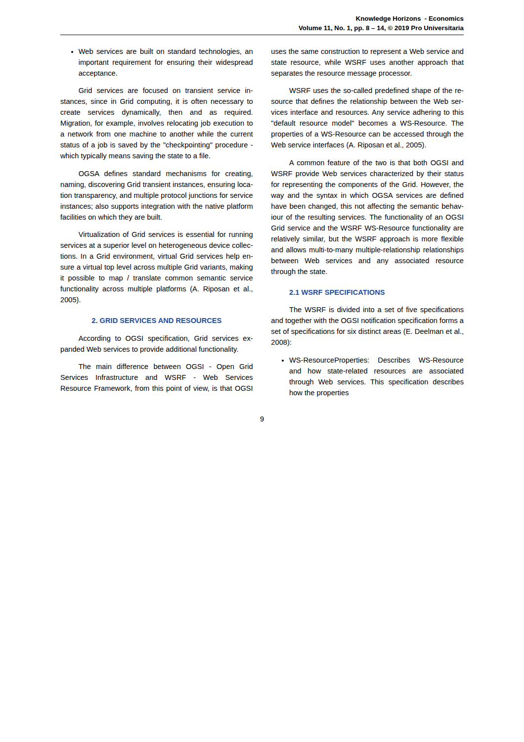Knowledge Horizons - Economics
Volume 11, No. 1, pp. 8 – 14, © 2019 Pro Universitaria
Web services are built on standard technologies, an important requirement for ensuring their widespread acceptance.
Grid services are focused on transient service instances, since in Grid computing, it is often necessary to create services dynamically, then and as required. Migration, for example, involves relocating job execution to a network from one machine to another while the current status of a job is saved by the "checkpointing" procedure - which typically means saving the state to a file.
OGSA defines standard mechanisms for creating, naming, discovering Grid transient instances, ensuring location transparency, and multiple protocol junctions for service instances; also supports integration with the native platform facilities on which they are built.
Virtualization of Grid services is essential for running services at a superior level on heterogeneous device collections. In a Grid environment, virtual Grid services help ensure a virtual top level across multiple Grid variants, making it possible to map / translate common semantic service functionality across multiple platforms (A. Riposan et al., 2005).
2. GRID SERVICES AND RESOURCES
According to OGSI specification, Grid services expanded Web services to provide additional functionality.
The main difference between OGSI - Open Grid Services Infrastructure and WSRF - Web Services Resource Framework, from this point of view, is that OGSI uses the same construction to represent a Web service and state resource, while WSRF uses another approach that separates the resource message processor.
WSRF uses the so-called predefined shape of the resource that defines the relationship between the Web services interface and resources. Any service adhering to this "default resource model" becomes a WS-Resource. The properties of a WS-Resource can be accessed through the Web service interfaces (A. Riposan et al., 2005).
A common feature of the two is that both OGSI and WSRF provide Web services characterized by their status for representing the components of the Grid. However, the way and the syntax in which OGSA services are defined have been changed, this not affecting the semantic behaviour of the resulting services. The functionality of an OGSI Grid service and the WSRF WS-Resource functionality are relatively similar, but the WSRF approach is more flexible and allows multi-to-many multiple-relationship relationships between Web services and any associated resource through the state.
2.1 WSRF SPECIFICATIONS
The WSRF is divided into a set of five specifications and together with the OGSI notification specification forms a set of specifications for six distinct areas (E. Deelman et al., 2008):
WS-ResourceProperties: Describes WS-Resource and how state-related resources are associated through Web services. This specification describes how the properties
9